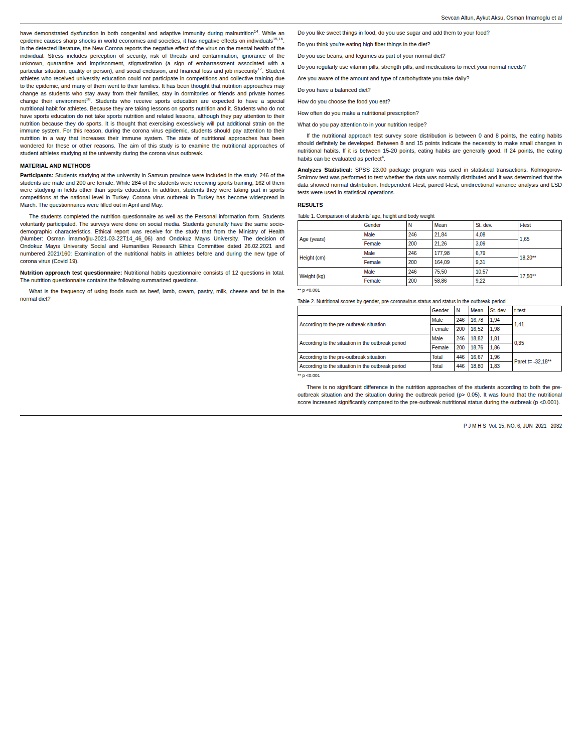Sevcan Altun, Aykut Aksu, Osman Imamoglu et al
have demonstrated dysfunction in both congenital and adaptive immunity during malnutrition14. While an epidemic causes sharp shocks in world economies and societies, it has negative effects on individuals15,16. In the detected literature, the New Corona reports the negative effect of the virus on the mental health of the individual. Stress includes perception of security, risk of threats and contamination, ignorance of the unknown, quarantine and imprisonment, stigmatization (a sign of embarrassment associated with a particular situation, quality or person), and social exclusion, and financial loss and job insecurity17. Student athletes who received university education could not participate in competitions and collective training due to the epidemic, and many of them went to their families. It has been thought that nutrition approaches may change as students who stay away from their families, stay in dormitories or friends and private homes change their environment18. Students who receive sports education are expected to have a special nutritional habit for athletes. Because they are taking lessons on sports nutrition and it. Students who do not have sports education do not take sports nutrition and related lessons, although they pay attention to their nutrition because they do sports. It is thought that exercising excessively will put additional strain on the immune system. For this reason, during the corona virus epidemic, students should pay attention to their nutrition in a way that increases their immune system. The state of nutritional approaches has been wondered for these or other reasons. The aim of this study is to examine the nutritional approaches of student athletes studying at the university during the corona virus outbreak.
Material and Methods
Participants: Students studying at the university in Samsun province were included in the study. 246 of the students are male and 200 are female. While 284 of the students were receiving sports training, 162 of them were studying in fields other than sports education. In addition, students they were taking part in sports competitions at the national level in Turkey. Corona virus outbreak in Turkey has become widespread in March. The questionnaires were filled out in April and May.
The students completed the nutrition questionnaire as well as the Personal information form. Students voluntarily participated. The surveys were done on social media. Students generally have the same socio-demographic characteristics. Ethical report was receive for the study that from the Ministry of Health (Number: Osman İmamoğlu-2021-03-22T14_46_06) and Ondokuz Mayıs University. The decision of Ondokuz Mayıs University Social and Humanities Research Ethics Committee dated 26.02.2021 and numbered 2021/160: Examination of the nutritional habits in athletes before and during the new type of corona virus (Covid 19).
Nutrition approach test questionnaire: Nutritional habits questionnaire consists of 12 questions in total. The nutrition questionnaire contains the following summarized questions.
What is the frequency of using foods such as beef, lamb, cream, pastry, milk, cheese and fat in the normal diet?
Do you like sweet things in food, do you use sugar and add them to your food?
Do you think you're eating high fiber things in the diet?
Do you use beans, and legumes as part of your normal diet?
Do you regularly use vitamin pills, strength pills, and medications to meet your normal needs?
Are you aware of the amount and type of carbohydrate you take daily?
Do you have a balanced diet?
How do you choose the food you eat?
How often do you make a nutritional prescription?
What do you pay attention to in your nutrition recipe?
If the nutritional approach test survey score distribution is between 0 and 8 points, the eating habits should definitely be developed. Between 8 and 15 points indicate the necessity to make small changes in nutritional habits. If it is between 15-20 points, eating habits are generally good. If 24 points, the eating habits can be evaluated as perfect4.
Analyzes Statistical: SPSS 23.00 package program was used in statistical transactions. Kolmogorov-Smirnov test was performed to test whether the data was normally distributed and it was determined that the data showed normal distribution. Independent t-test, paired t-test, unidirectional variance analysis and LSD tests were used in statistical operations.
Results
Table 1. Comparison of students’ age, height and body weight
| | Gender | N | Mean | St. dev. | t-test |
| Age (years) | Male | 246 | 21,84 | 4,08 | 1,65 |
| Female | 200 | 21,26 | 3,09 |
| Height (cm) | Male | 246 | 177,98 | 6,79 | 18,20** |
| Female | 200 | 164,09 | 9,31 |
| Weight (kg) | Male | 246 | 75,50 | 10,57 | 17,50** |
| Female | 200 | 58,86 | 9,22 |
** p <0.001
Table 2. Nutritional scores by gender, pre-coronavirus status and status in the outbreak period
| | Gender | N | Mean | St. dev. | t-test |
| According to the pre-outbreak situation | Male | 246 | 16,78 | 1,94 | 1,41 |
| Female | 200 | 16,52 | 1,98 |
| According to the situation in the outbreak period | Male | 246 | 18,82 | 1,81 | 0,35 |
| Female | 200 | 18,76 | 1,86 |
| According to the pre-outbreak situation | Total | 446 | 16,67 | 1,96 | Paret t= -32,18** |
| According to the situation in the outbreak period | Total | 446 | 18,80 | 1,83 |
** p <0.001
There is no significant difference in the nutrition approaches of the students according to both the pre-outbreak situation and the situation during the outbreak period (p> 0.05). It was found that the nutritional score increased significantly compared to the pre-outbreak nutritional status during the outbreak (p <0.001).
P J M H S Vol. 15, NO. 6, JUN 2021 2032